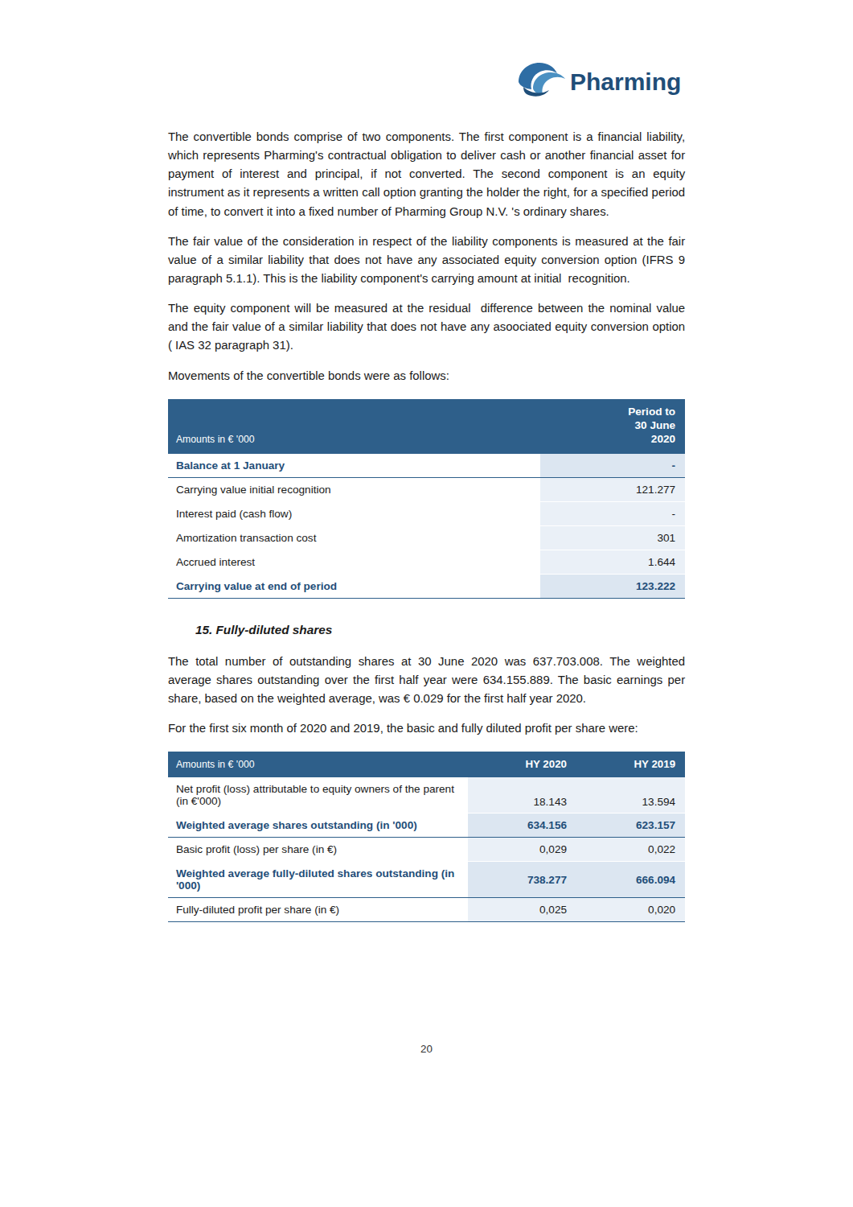Pharming
The convertible bonds comprise of two components. The first component is a financial liability, which represents Pharming's contractual obligation to deliver cash or another financial asset for payment of interest and principal, if not converted. The second component is an equity instrument as it represents a written call option granting the holder the right, for a specified period of time, to convert it into a fixed number of Pharming Group N.V. 's ordinary shares.
The fair value of the consideration in respect of the liability components is measured at the fair value of a similar liability that does not have any associated equity conversion option (IFRS 9 paragraph 5.1.1). This is the liability component's carrying amount at initial recognition.
The equity component will be measured at the residual difference between the nominal value and the fair value of a similar liability that does not have any asoociated equity conversion option ( IAS 32 paragraph 31).
Movements of the convertible bonds were as follows:
| Amounts in € '000 | Period to 30 June 2020 |
| --- | --- |
| Balance at 1 January | - |
| Carrying value initial recognition | 121.277 |
| Interest paid (cash flow) | - |
| Amortization transaction cost | 301 |
| Accrued interest | 1.644 |
| Carrying value at end of period | 123.222 |
15. Fully-diluted shares
The total number of outstanding shares at 30 June 2020 was 637.703.008. The weighted average shares outstanding over the first half year were 634.155.889. The basic earnings per share, based on the weighted average, was € 0.029 for the first half year 2020.
For the first six month of 2020 and 2019, the basic and fully diluted profit per share were:
| Amounts in € '000 | HY 2020 | HY 2019 |
| --- | --- | --- |
| Net profit (loss) attributable to equity owners of the parent (in €'000) | 18.143 | 13.594 |
| Weighted average shares outstanding (in '000) | 634.156 | 623.157 |
| Basic profit (loss) per share (in €) | 0,029 | 0,022 |
| Weighted average fully-diluted shares outstanding (in '000) | 738.277 | 666.094 |
| Fully-diluted profit per share (in €) | 0,025 | 0,020 |
20